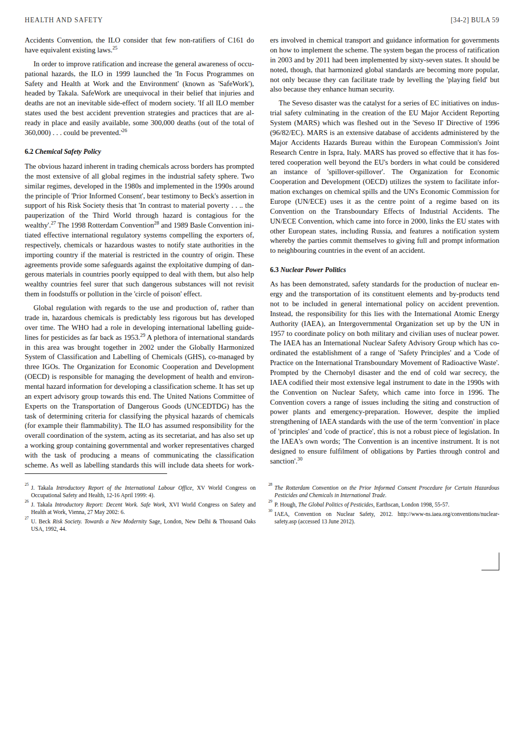Health and Safety [34-2] BULA 59
Accidents Convention, the ILO consider that few non-ratifiers of C161 do have equivalent existing laws.25
In order to improve ratification and increase the general awareness of occupational hazards, the ILO in 1999 launched the 'In Focus Programmes on Safety and Health at Work and the Environment' (known as 'SafeWork'), headed by Takala. SafeWork are unequivocal in their belief that injuries and deaths are not an inevitable side-effect of modern society. 'If all ILO member states used the best accident prevention strategies and practices that are already in place and easily available, some 300,000 deaths (out of the total of 360,000) . . . could be prevented.'26
6.2 Chemical Safety Policy
The obvious hazard inherent in trading chemicals across borders has prompted the most extensive of all global regimes in the industrial safety sphere. Two similar regimes, developed in the 1980s and implemented in the 1990s around the principle of 'Prior Informed Consent', bear testimony to Beck's assertion in support of his Risk Society thesis that 'In contrast to material poverty . . .. the pauperization of the Third World through hazard is contagious for the wealthy'.27 The 1998 Rotterdam Convention28 and 1989 Basle Convention initiated effective international regulatory systems compelling the exporters of, respectively, chemicals or hazardous wastes to notify state authorities in the importing country if the material is restricted in the country of origin. These agreements provide some safeguards against the exploitative dumping of dangerous materials in countries poorly equipped to deal with them, but also help wealthy countries feel surer that such dangerous substances will not revisit them in foodstuffs or pollution in the 'circle of poison' effect.
Global regulation with regards to the use and production of, rather than trade in, hazardous chemicals is predictably less rigorous but has developed over time. The WHO had a role in developing international labelling guidelines for pesticides as far back as 1953.29 A plethora of international standards in this area was brought together in 2002 under the Globally Harmonized System of Classification and Labelling of Chemicals (GHS), co-managed by three IGOs. The Organization for Economic Cooperation and Development (OECD) is responsible for managing the development of health and environmental hazard information for developing a classification scheme. It has set up an expert advisory group towards this end. The United Nations Committee of Experts on the Transportation of Dangerous Goods (UNCEDTDG) has the task of determining criteria for classifying the physical hazards of chemicals (for example their flammability). The ILO has assumed responsibility for the overall coordination of the system, acting as its secretariat, and has also set up a working group containing governmental and worker representatives charged with the task of producing a means of communicating the classification scheme. As well as labelling standards this will include data sheets for workers involved in chemical transport and guidance information for governments on how to implement the scheme. The system began the process of ratification in 2003 and by 2011 had been implemented by sixty-seven states. It should be noted, though, that harmonized global standards are becoming more popular, not only because they can facilitate trade by levelling the 'playing field' but also because they enhance human security.
The Seveso disaster was the catalyst for a series of EC initiatives on industrial safety culminating in the creation of the EU Major Accident Reporting System (MARS) which was fleshed out in the 'Seveso II' Directive of 1996 (96/82/EC). MARS is an extensive database of accidents administered by the Major Accidents Hazards Bureau within the European Commission's Joint Research Centre in Ispra, Italy. MARS has proved so effective that it has fostered cooperation well beyond the EU's borders in what could be considered an instance of 'spillover-spillover'. The Organization for Economic Cooperation and Development (OECD) utilizes the system to facilitate information exchanges on chemical spills and the UN's Economic Commission for Europe (UN/ECE) uses it as the centre point of a regime based on its Convention on the Transboundary Effects of Industrial Accidents. The UN/ECE Convention, which came into force in 2000, links the EU states with other European states, including Russia, and features a notification system whereby the parties commit themselves to giving full and prompt information to neighbouring countries in the event of an accident.
6.3 Nuclear Power Politics
As has been demonstrated, safety standards for the production of nuclear energy and the transportation of its constituent elements and by-products tend not to be included in general international policy on accident prevention. Instead, the responsibility for this lies with the International Atomic Energy Authority (IAEA), an Intergovernmental Organization set up by the UN in 1957 to coordinate policy on both military and civilian uses of nuclear power. The IAEA has an International Nuclear Safety Advisory Group which has coordinated the establishment of a range of 'Safety Principles' and a 'Code of Practice on the International Transboundary Movement of Radioactive Waste'. Prompted by the Chernobyl disaster and the end of cold war secrecy, the IAEA codified their most extensive legal instrument to date in the 1990s with the Convention on Nuclear Safety, which came into force in 1996. The Convention covers a range of issues including the siting and construction of power plants and emergency-preparation. However, despite the implied strengthening of IAEA standards with the use of the term 'convention' in place of 'principles' and 'code of practice', this is not a robust piece of legislation. In the IAEA's own words; 'The Convention is an incentive instrument. It is not designed to ensure fulfilment of obligations by Parties through control and sanction'.30
25 J. Takala Introductory Report of the International Labour Office, XV World Congress on Occupational Safety and Health, 12-16 April 1999: 4).
26 J. Takala Introductory Report: Decent Work. Safe Work, XVI World Congress on Safety and Health at Work, Vienna, 27 May 2002: 6.
27 U. Beck Risk Society. Towards a New Modernity Sage, London, New Delhi & Thousand Oaks USA, 1992, 44.
28 The Rotterdam Convention on the Prior Informed Consent Procedure for Certain Hazardous Pesticides and Chemicals in International Trade.
29 P. Hough, The Global Politics of Pesticides, Earthscan, London 1998, 55-57.
30 IAEA, Convention on Nuclear Safety, 2012. http://www-ns.iaea.org/conventions/nuclear-safety.asp (accessed 13 June 2012).